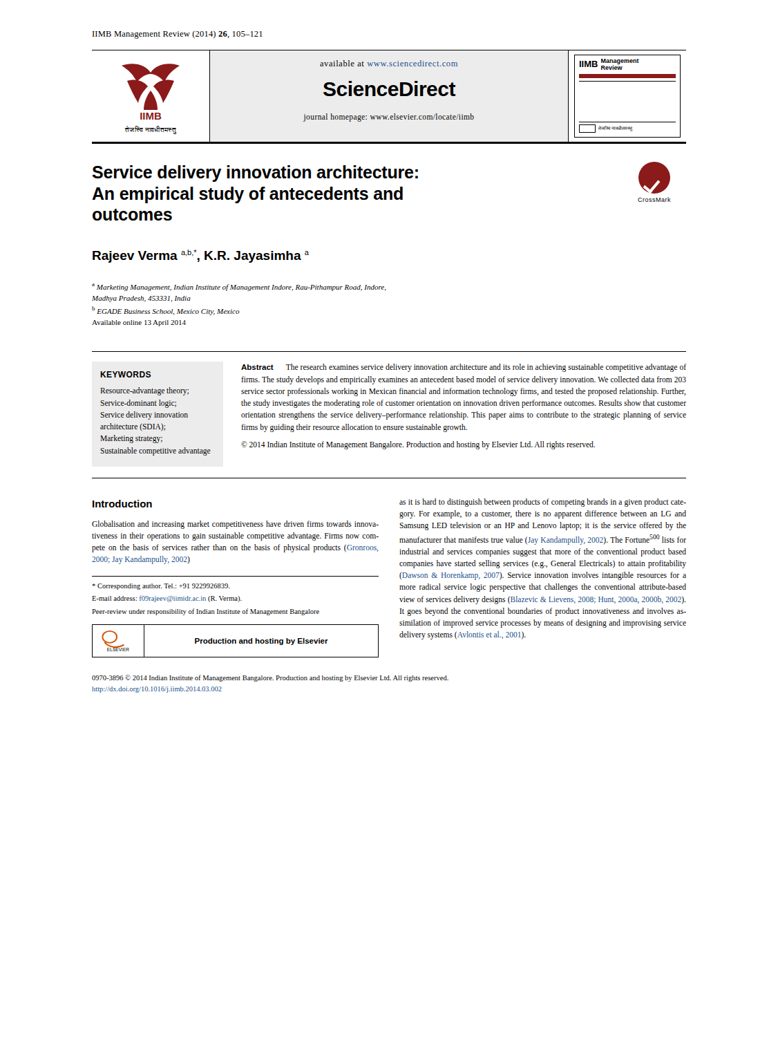IIMB Management Review (2014) 26, 105–121
IIMB
तेजस्वि नावधीतमस्तु
available at www.sciencedirect.com
Science Direct
journal homepage: www.elsevier.com/locate/iimb
IIMB Management
Review
तेजस्वि नावधीतमस्तु
Service delivery innovation architecture:
An empirical study of antecedents and
outcomes
CrossMark
Rajeev Verma a,b,*, K.R. Jayasimha a
a Marketing Management, Indian Institute of Management Indore, Rau-Pithampur Road, Indore,
Madhya Pradesh, 453331, India
b EGADE Business School, Mexico City, Mexico
Available online 13 April 2014
KEYWORDS
Resource-advantage theory;
Service-dominant logic;
Service delivery innovation architecture (SDIA);
Marketing strategy;
Sustainable competitive advantage
Abstract The research examines service delivery innovation architecture and its role in achieving sustainable competitive advantage of firms. The study develops and empirically examines an antecedent based model of service delivery innovation. We collected data from 203 service sector professionals working in Mexican financial and information technology firms, and tested the proposed relationship. Further, the study investigates the moderating role of customer orientation on innovation driven performance outcomes. Results show that customer orientation strengthens the service delivery–performance relationship. This paper aims to contribute to the strategic planning of service firms by guiding their resource allocation to ensure sustainable growth. © 2014 Indian Institute of Management Bangalore. Production and hosting by Elsevier Ltd. All rights reserved.
Introduction
Globalisation and increasing market competitiveness have driven firms towards innovativeness in their operations to gain sustainable competitive advantage. Firms now compete on the basis of services rather than on the basis of physical products (Gronroos, 2000; Jay Kandampully, 2002)
* Corresponding author. Tel.: +91 9229926839.
E-mail address: f09rajeev@iimidr.ac.in (R. Verma).
Peer-review under responsibility of Indian Institute of Management Bangalore
ELSEVIER
Production and hosting by Elsevier
as it is hard to distinguish between products of competing brands in a given product category. For example, to a customer, there is no apparent difference between an LG and Samsung LED television or an HP and Lenovo laptop; it is the service offered by the manufacturer that manifests true value (Jay Kandampully, 2002). The Fortune500 lists for industrial and services companies suggest that more of the conventional product based companies have started selling services (e.g., General Electricals) to attain profitability (Dawson & Horenkamp, 2007). Service innovation involves intangible resources for a more radical service logic perspective that challenges the conventional attribute-based view of services delivery designs (Blazevic & Lievens, 2008; Hunt, 2000a, 2000b, 2002). It goes beyond the conventional boundaries of product innovativeness and involves assimilation of improved service processes by means of designing and improvising service delivery systems (Avlontis et al., 2001).
0970-3896 © 2014 Indian Institute of Management Bangalore. Production and hosting by Elsevier Ltd. All rights reserved. http://dx.doi.org/10.1016/j.iimb.2014.03.002